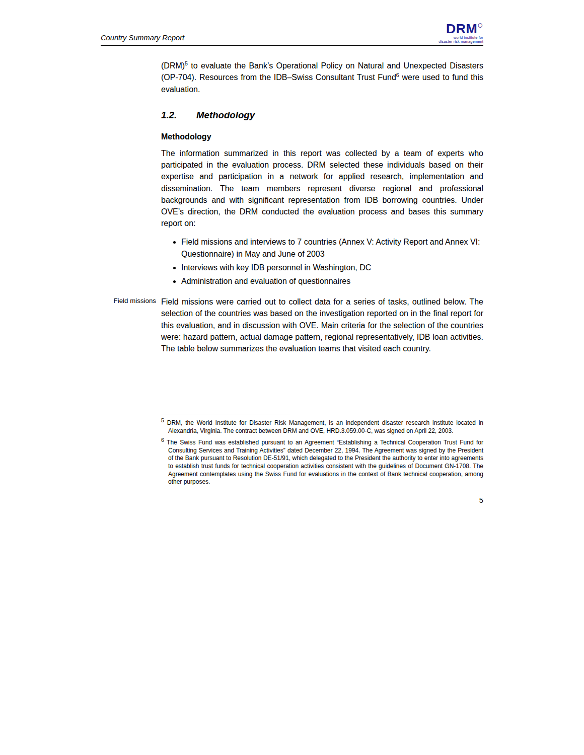Country Summary Report
DRM○
world institute for
disaster risk management
(DRM)5 to evaluate the Bank’s Operational Policy on Natural and Unexpected Disasters (OP-704). Resources from the IDB–Swiss Consultant Trust Fund6 were used to fund this evaluation.
1.2. Methodology
Methodology
The information summarized in this report was collected by a team of experts who participated in the evaluation process. DRM selected these individuals based on their expertise and participation in a network for applied research, implementation and dissemination. The team members represent diverse regional and professional backgrounds and with significant representation from IDB borrowing countries. Under OVE’s direction, the DRM conducted the evaluation process and bases this summary report on:
Field missions and interviews to 7 countries (Annex V: Activity Report and Annex VI: Questionnaire) in May and June of 2003
Interviews with key IDB personnel in Washington, DC
Administration and evaluation of questionnaires
Field missions
Field missions were carried out to collect data for a series of tasks, outlined below. The selection of the countries was based on the investigation reported on in the final report for this evaluation, and in discussion with OVE. Main criteria for the selection of the countries were: hazard pattern, actual damage pattern, regional representatively, IDB loan activities. The table below summarizes the evaluation teams that visited each country.
5 DRM, the World Institute for Disaster Risk Management, is an independent disaster research institute located in Alexandria, Virginia. The contract between DRM and OVE, HRD.3.059.00-C, was signed on April 22, 2003.
6 The Swiss Fund was established pursuant to an Agreement “Establishing a Technical Cooperation Trust Fund for Consulting Services and Training Activities” dated December 22, 1994. The Agreement was signed by the President of the Bank pursuant to Resolution DE-51/91, which delegated to the President the authority to enter into agreements to establish trust funds for technical cooperation activities consistent with the guidelines of Document GN-1708. The Agreement contemplates using the Swiss Fund for evaluations in the context of Bank technical cooperation, among other purposes.
5